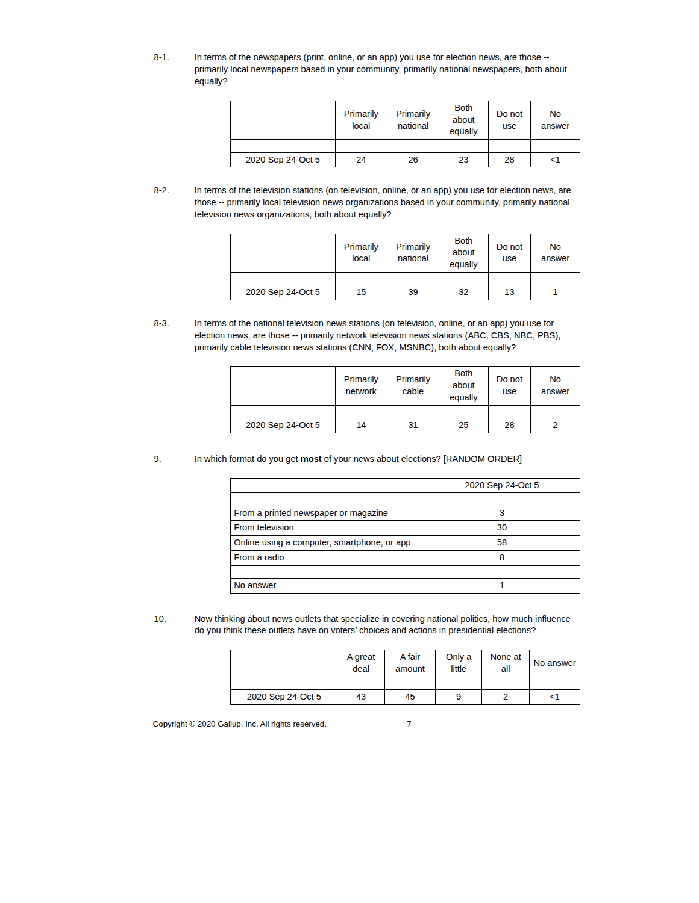8-1.
In terms of the newspapers (print, online, or an app) you use for election news, are those -- primarily local newspapers based in your community, primarily national newspapers, both about equally?
| | Primarily local | Primarily national | Both about equally | Do not use | No answer |
| --- | --- | --- | --- | --- | --- |
| 2020 Sep 24-Oct 5 | 24 | 26 | 23 | 28 | <1 |
8-2.
In terms of the television stations (on television, online, or an app) you use for election news, are those -- primarily local television news organizations based in your community, primarily national television news organizations, both about equally?
| | Primarily local | Primarily national | Both about equally | Do not use | No answer |
| --- | --- | --- | --- | --- | --- |
| 2020 Sep 24-Oct 5 | 15 | 39 | 32 | 13 | 1 |
8-3.
In terms of the national television news stations (on television, online, or an app) you use for election news, are those -- primarily network television news stations (ABC, CBS, NBC, PBS), primarily cable television news stations (CNN, FOX, MSNBC), both about equally?
| | Primarily network | Primarily cable | Both about equally | Do not use | No answer |
| --- | --- | --- | --- | --- | --- |
| 2020 Sep 24-Oct 5 | 14 | 31 | 25 | 28 | 2 |
9.
In which format do you get most of your news about elections? [RANDOM ORDER]
| | 2020 Sep 24-Oct 5 |
| --- | --- |
| From a printed newspaper or magazine | 3 |
| From television | 30 |
| Online using a computer, smartphone, or app | 58 |
| From a radio | 8 |
| No answer | 1 |
10.
Now thinking about news outlets that specialize in covering national politics, how much influence do you think these outlets have on voters’ choices and actions in presidential elections?
| | A great deal | A fair amount | Only a little | None at all | No answer |
| --- | --- | --- | --- | --- | --- |
| 2020 Sep 24-Oct 5 | 43 | 45 | 9 | 2 | <1 |
Copyright © 2020 Gallup, Inc. All rights reserved. 7